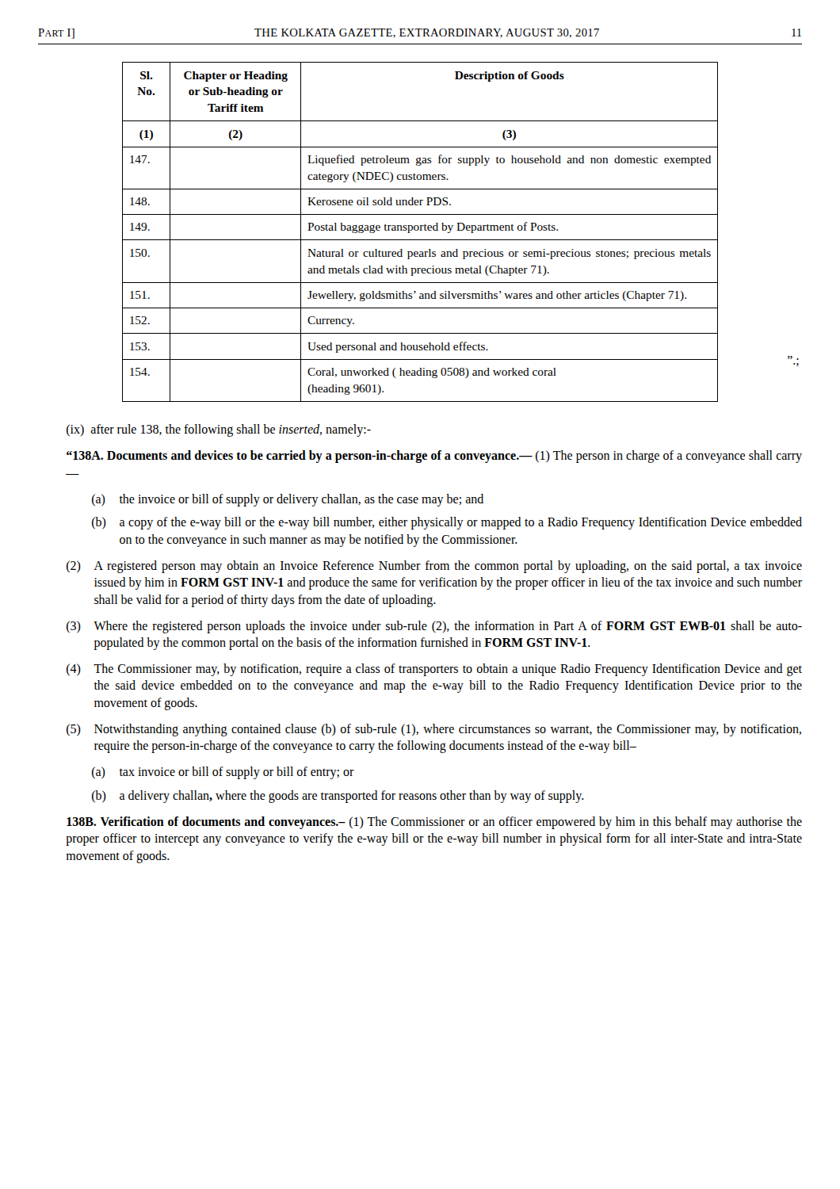PART I]
THE KOLKATA GAZETTE, EXTRAORDINARY, AUGUST 30, 2017
11
| Sl. No. | Chapter or Heading or Sub-heading or Tariff item | Description of Goods |
| --- | --- | --- |
| (1) | (2) | (3) |
| 147. | | Liquefied petroleum gas for supply to household and non domestic exempted category (NDEC) customers. |
| 148. | | Kerosene oil sold under PDS. |
| 149. | | Postal baggage transported by Department of Posts. |
| 150. | | Natural or cultured pearls and precious or semi-precious stones; precious metals and metals clad with precious metal (Chapter 71). |
| 151. | | Jewellery, goldsmiths’ and silversmiths’ wares and other articles (Chapter 71). |
| 152. | | Currency. |
| 153. | | Used personal and household effects. |
| 154. | | Coral, unworked ( heading 0508) and worked coral (heading 9601). |
”.;
(ix) after rule 138, the following shall be inserted, namely:-
“138A. Documents and devices to be carried by a person-in-charge of a conveyance.— (1) The person in charge of a conveyance shall carry—
(a)
the invoice or bill of supply or delivery challan, as the case may be; and
(b)
a copy of the e-way bill or the e-way bill number, either physically or mapped to a Radio Frequency Identification Device embedded on to the conveyance in such manner as may be notified by the Commissioner.
(2)
A registered person may obtain an Invoice Reference Number from the common portal by uploading, on the said portal, a tax invoice issued by him in FORM GST INV-1 and produce the same for verification by the proper officer in lieu of the tax invoice and such number shall be valid for a period of thirty days from the date of uploading.
(3)
Where the registered person uploads the invoice under sub-rule (2), the information in Part A of FORM GST EWB-01 shall be auto-populated by the common portal on the basis of the information furnished in FORM GST INV-1.
(4)
The Commissioner may, by notification, require a class of transporters to obtain a unique Radio Frequency Identification Device and get the said device embedded on to the conveyance and map the e-way bill to the Radio Frequency Identification Device prior to the movement of goods.
(5)
Notwithstanding anything contained clause (b) of sub-rule (1), where circumstances so warrant, the Commissioner may, by notification, require the person-in-charge of the conveyance to carry the following documents instead of the e-way bill–
(a)
tax invoice or bill of supply or bill of entry; or
(b)
a delivery challan, where the goods are transported for reasons other than by way of supply.
138B. Verification of documents and conveyances.– (1) The Commissioner or an officer empowered by him in this behalf may authorise the proper officer to intercept any conveyance to verify the e-way bill or the e-way bill number in physical form for all inter-State and intra-State movement of goods.